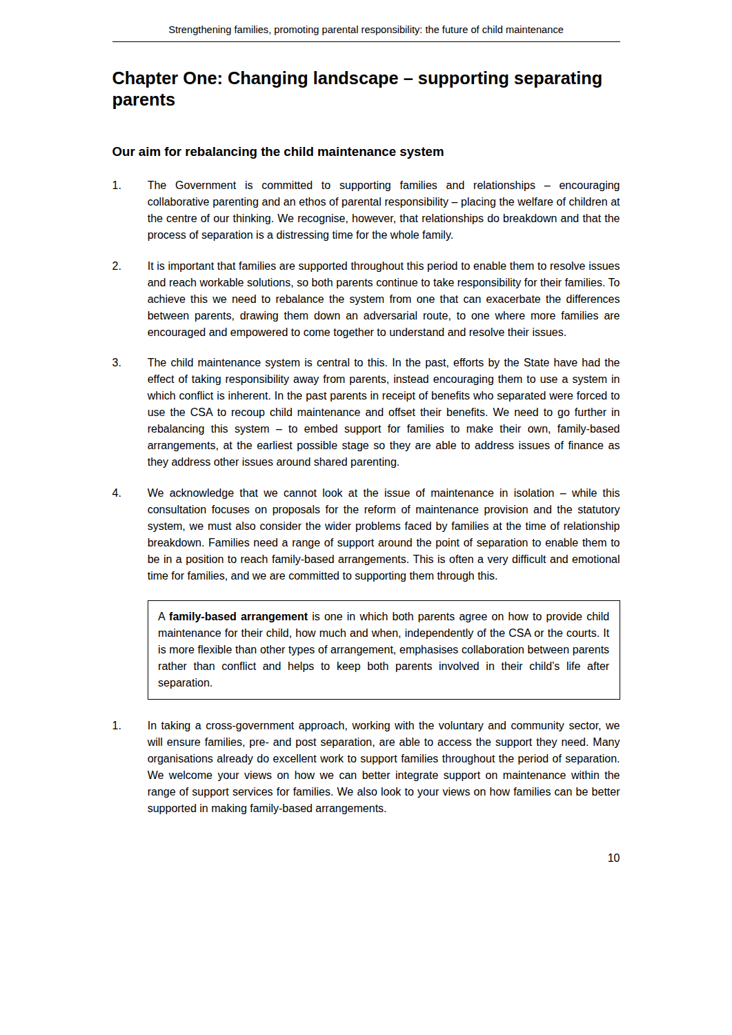Strengthening families, promoting parental responsibility: the future of child maintenance
Chapter One: Changing landscape – supporting separating parents
Our aim for rebalancing the child maintenance system
The Government is committed to supporting families and relationships – encouraging collaborative parenting and an ethos of parental responsibility – placing the welfare of children at the centre of our thinking. We recognise, however, that relationships do breakdown and that the process of separation is a distressing time for the whole family.
It is important that families are supported throughout this period to enable them to resolve issues and reach workable solutions, so both parents continue to take responsibility for their families. To achieve this we need to rebalance the system from one that can exacerbate the differences between parents, drawing them down an adversarial route, to one where more families are encouraged and empowered to come together to understand and resolve their issues.
The child maintenance system is central to this. In the past, efforts by the State have had the effect of taking responsibility away from parents, instead encouraging them to use a system in which conflict is inherent. In the past parents in receipt of benefits who separated were forced to use the CSA to recoup child maintenance and offset their benefits. We need to go further in rebalancing this system – to embed support for families to make their own, family-based arrangements, at the earliest possible stage so they are able to address issues of finance as they address other issues around shared parenting.
We acknowledge that we cannot look at the issue of maintenance in isolation – while this consultation focuses on proposals for the reform of maintenance provision and the statutory system, we must also consider the wider problems faced by families at the time of relationship breakdown. Families need a range of support around the point of separation to enable them to be in a position to reach family-based arrangements. This is often a very difficult and emotional time for families, and we are committed to supporting them through this.
A family-based arrangement is one in which both parents agree on how to provide child maintenance for their child, how much and when, independently of the CSA or the courts. It is more flexible than other types of arrangement, emphasises collaboration between parents rather than conflict and helps to keep both parents involved in their child’s life after separation.
In taking a cross-government approach, working with the voluntary and community sector, we will ensure families, pre- and post separation, are able to access the support they need. Many organisations already do excellent work to support families throughout the period of separation. We welcome your views on how we can better integrate support on maintenance within the range of support services for families. We also look to your views on how families can be better supported in making family-based arrangements.
10